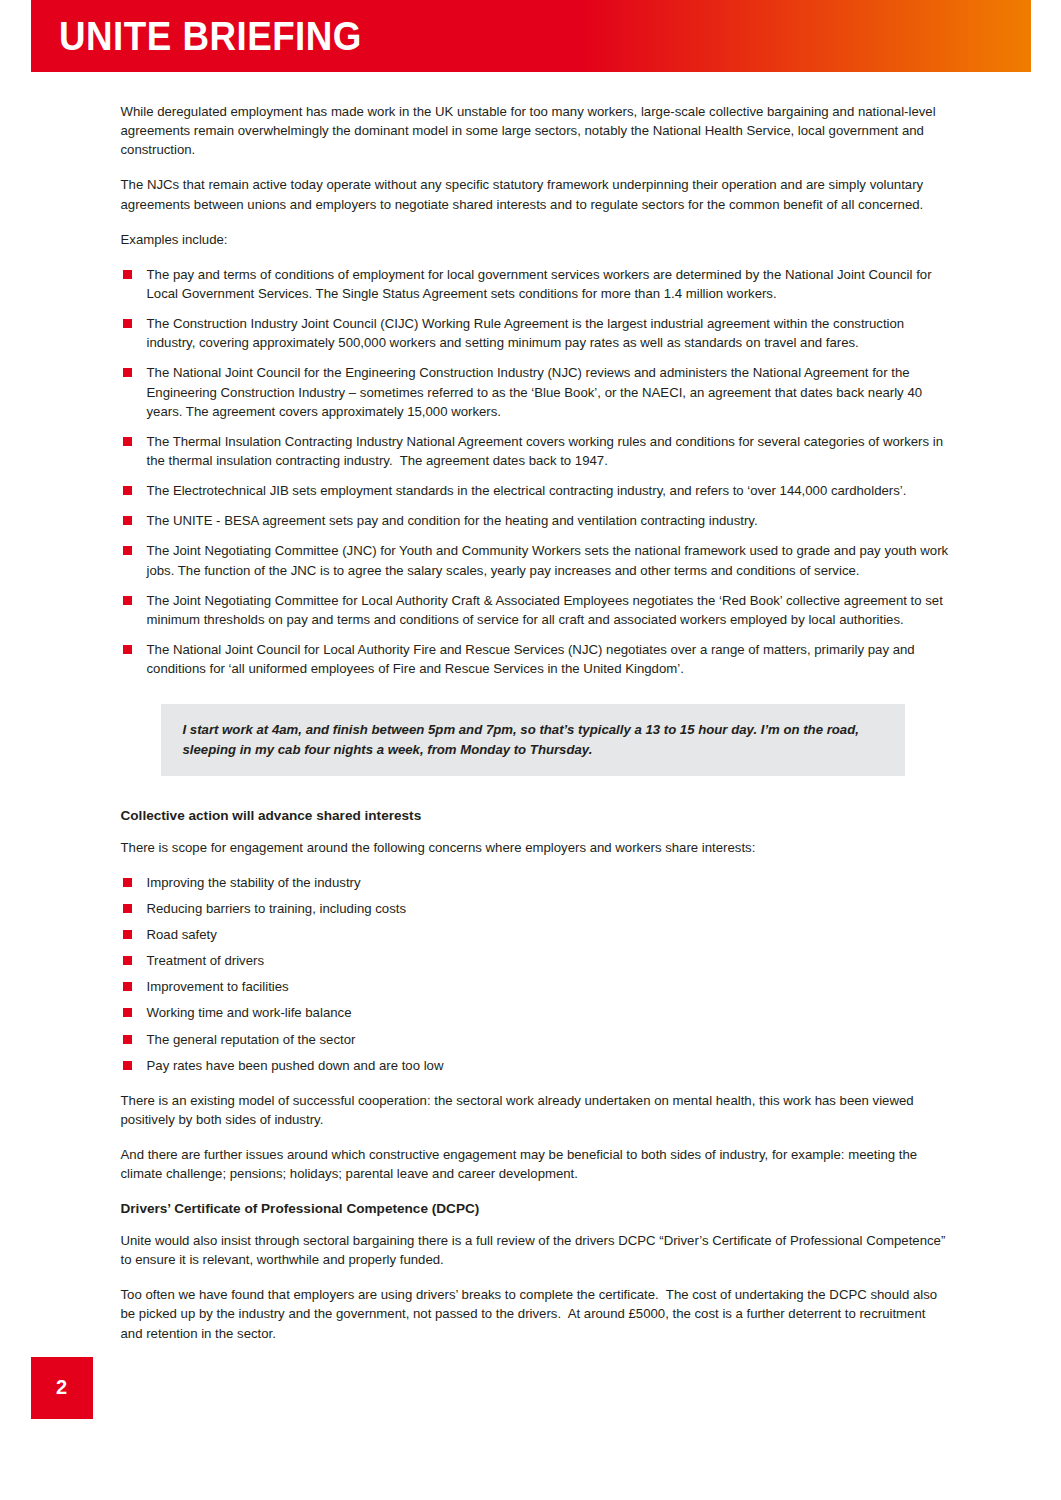Unite Briefing
While deregulated employment has made work in the UK unstable for too many workers, large-scale collective bargaining and national-level agreements remain overwhelmingly the dominant model in some large sectors, notably the National Health Service, local government and construction.
The NJCs that remain active today operate without any specific statutory framework underpinning their operation and are simply voluntary agreements between unions and employers to negotiate shared interests and to regulate sectors for the common benefit of all concerned.
Examples include:
The pay and terms of conditions of employment for local government services workers are determined by the National Joint Council for Local Government Services. The Single Status Agreement sets conditions for more than 1.4 million workers.
The Construction Industry Joint Council (CIJC) Working Rule Agreement is the largest industrial agreement within the construction industry, covering approximately 500,000 workers and setting minimum pay rates as well as standards on travel and fares.
The National Joint Council for the Engineering Construction Industry (NJC) reviews and administers the National Agreement for the Engineering Construction Industry – sometimes referred to as the ‘Blue Book’, or the NAECI, an agreement that dates back nearly 40 years. The agreement covers approximately 15,000 workers.
The Thermal Insulation Contracting Industry National Agreement covers working rules and conditions for several categories of workers in the thermal insulation contracting industry. The agreement dates back to 1947.
The Electrotechnical JIB sets employment standards in the electrical contracting industry, and refers to ‘over 144,000 cardholders’.
The UNITE - BESA agreement sets pay and condition for the heating and ventilation contracting industry.
The Joint Negotiating Committee (JNC) for Youth and Community Workers sets the national framework used to grade and pay youth work jobs. The function of the JNC is to agree the salary scales, yearly pay increases and other terms and conditions of service.
The Joint Negotiating Committee for Local Authority Craft & Associated Employees negotiates the ‘Red Book’ collective agreement to set minimum thresholds on pay and terms and conditions of service for all craft and associated workers employed by local authorities.
The National Joint Council for Local Authority Fire and Rescue Services (NJC) negotiates over a range of matters, primarily pay and conditions for ‘all uniformed employees of Fire and Rescue Services in the United Kingdom’.
I start work at 4am, and finish between 5pm and 7pm, so that’s typically a 13 to 15 hour day. I’m on the road, sleeping in my cab four nights a week, from Monday to Thursday.
Collective action will advance shared interests
There is scope for engagement around the following concerns where employers and workers share interests:
Improving the stability of the industry
Reducing barriers to training, including costs
Road safety
Treatment of drivers
Improvement to facilities
Working time and work-life balance
The general reputation of the sector
Pay rates have been pushed down and are too low
There is an existing model of successful cooperation: the sectoral work already undertaken on mental health, this work has been viewed positively by both sides of industry.
And there are further issues around which constructive engagement may be beneficial to both sides of industry, for example: meeting the climate challenge; pensions; holidays; parental leave and career development.
Drivers’ Certificate of Professional Competence (DCPC)
Unite would also insist through sectoral bargaining there is a full review of the drivers DCPC “Driver’s Certificate of Professional Competence” to ensure it is relevant, worthwhile and properly funded.
Too often we have found that employers are using drivers’ breaks to complete the certificate. The cost of undertaking the DCPC should also be picked up by the industry and the government, not passed to the drivers. At around £5000, the cost is a further deterrent to recruitment and retention in the sector.
2